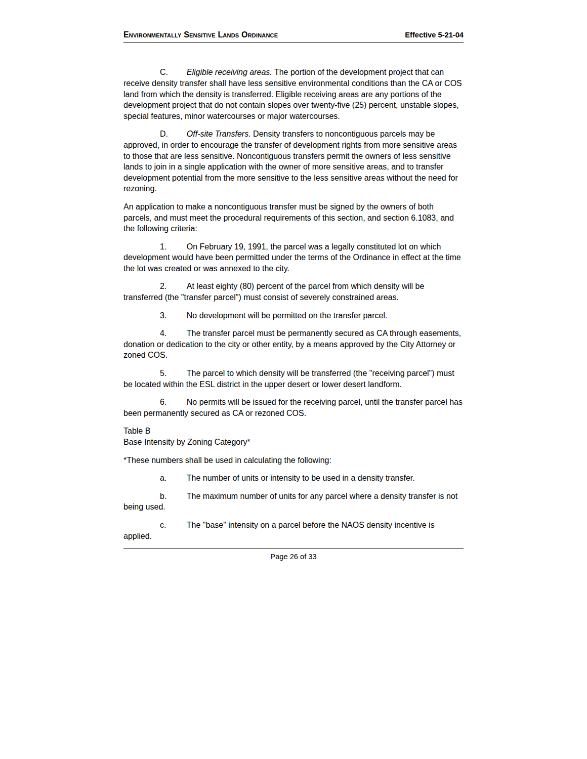Environmentally Sensitive Lands Ordinance
Effective 5-21-04
C. Eligible receiving areas. The portion of the development project that can receive density transfer shall have less sensitive environmental conditions than the CA or COS land from which the density is transferred. Eligible receiving areas are any portions of the development project that do not contain slopes over twenty-five (25) percent, unstable slopes, special features, minor watercourses or major watercourses.
D. Off-site Transfers. Density transfers to noncontiguous parcels may be approved, in order to encourage the transfer of development rights from more sensitive areas to those that are less sensitive. Noncontiguous transfers permit the owners of less sensitive lands to join in a single application with the owner of more sensitive areas, and to transfer development potential from the more sensitive to the less sensitive areas without the need for rezoning.
An application to make a noncontiguous transfer must be signed by the owners of both parcels, and must meet the procedural requirements of this section, and section 6.1083, and the following criteria:
1. On February 19, 1991, the parcel was a legally constituted lot on which development would have been permitted under the terms of the Ordinance in effect at the time the lot was created or was annexed to the city.
2. At least eighty (80) percent of the parcel from which density will be transferred (the "transfer parcel") must consist of severely constrained areas.
3. No development will be permitted on the transfer parcel.
4. The transfer parcel must be permanently secured as CA through easements, donation or dedication to the city or other entity, by a means approved by the City Attorney or zoned COS.
5. The parcel to which density will be transferred (the "receiving parcel") must be located within the ESL district in the upper desert or lower desert landform.
6. No permits will be issued for the receiving parcel, until the transfer parcel has been permanently secured as CA or rezoned COS.
Table B Base Intensity by Zoning Category*
*These numbers shall be used in calculating the following:
a. The number of units or intensity to be used in a density transfer.
b. The maximum number of units for any parcel where a density transfer is not being used.
c. The "base" intensity on a parcel before the NAOS density incentive is applied.
Page 26 of 33